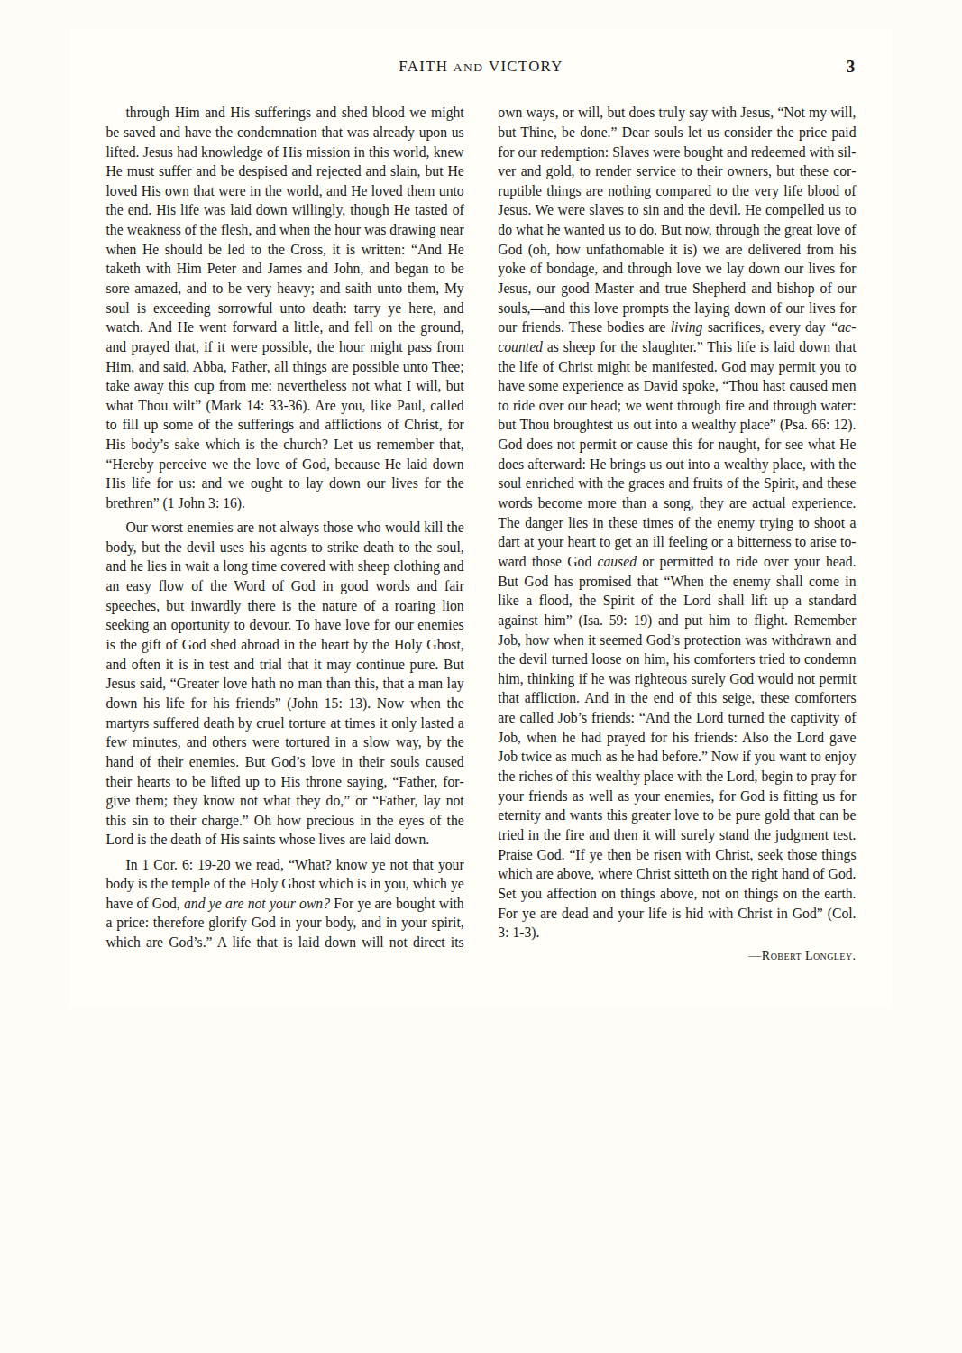Faith and Victory 3
through Him and His sufferings and shed blood we might be saved and have the condemnation that was already upon us lifted. Jesus had knowledge of His mission in this world, knew He must suffer and be despised and rejected and slain, but He loved His own that were in the world, and He loved them unto the end. His life was laid down willingly, though He tasted of the weakness of the flesh, and when the hour was drawing near when He should be led to the Cross, it is written: “And He taketh with Him Peter and James and John, and began to be sore amazed, and to be very heavy; and saith unto them, My soul is exceeding sorrowful unto death: tarry ye here, and watch. And He went forward a little, and fell on the ground, and prayed that, if it were possible, the hour might pass from Him, and said, Abba, Father, all things are possible unto Thee; take away this cup from me: nevertheless not what I will, but what Thou wilt” (Mark 14: 33-36). Are you, like Paul, called to fill up some of the sufferings and afflictions of Christ, for His body’s sake which is the church? Let us remember that, “Hereby perceive we the love of God, because He laid down His life for us: and we ought to lay down our lives for the brethren” (1 John 3: 16).
Our worst enemies are not always those who would kill the body, but the devil uses his agents to strike death to the soul, and he lies in wait a long time covered with sheep clothing and an easy flow of the Word of God in good words and fair speeches, but inwardly there is the nature of a roaring lion seeking an oportunity to devour. To have love for our enemies is the gift of God shed abroad in the heart by the Holy Ghost, and often it is in test and trial that it may continue pure. But Jesus said, “Greater love hath no man than this, that a man lay down his life for his friends” (John 15: 13). Now when the martyrs suffered death by cruel torture at times it only lasted a few minutes, and others were tortured in a slow way, by the hand of their enemies. But God’s love in their souls caused their hearts to be lifted up to His throne saying, “Father, forgive them; they know not what they do,” or “Father, lay not this sin to their charge.” Oh how precious in the eyes of the Lord is the death of His saints whose lives are laid down.
In 1 Cor. 6: 19-20 we read, “What? know ye not that your body is the temple of the Holy Ghost which is in you, which ye have of God, and ye are not your own? For ye are bought with a price: therefore glorify God in your body, and in your spirit, which are God’s.” A life that is laid down will not direct its own ways, or will, but does truly say with Jesus, “Not my will, but Thine, be done.” Dear souls let us consider the price paid for our redemption: Slaves were bought and redeemed with silver and gold, to render service to their owners, but these corruptible things are nothing compared to the very life blood of Jesus. We were slaves to sin and the devil. He compelled us to do what he wanted us to do. But now, through the great love of God (oh, how unfathomable it is) we are delivered from his yoke of bondage, and through love we lay down our lives for Jesus, our good Master and true Shepherd and bishop of our souls,—and this love prompts the laying down of our lives for our friends. These bodies are living sacrifices, every day “accounted as sheep for the slaughter.” This life is laid down that the life of Christ might be manifested. God may permit you to have some experience as David spoke, “Thou hast caused men to ride over our head; we went through fire and through water: but Thou broughtest us out into a wealthy place” (Psa. 66: 12). God does not permit or cause this for naught, for see what He does afterward: He brings us out into a wealthy place, with the soul enriched with the graces and fruits of the Spirit, and these words become more than a song, they are actual experience. The danger lies in these times of the enemy trying to shoot a dart at your heart to get an ill feeling or a bitterness to arise toward those God caused or permitted to ride over your head. But God has promised that “When the enemy shall come in like a flood, the Spirit of the Lord shall lift up a standard against him” (Isa. 59: 19) and put him to flight. Remember Job, how when it seemed God’s protection was withdrawn and the devil turned loose on him, his comforters tried to condemn him, thinking if he was righteous surely God would not permit that affliction. And in the end of this seige, these comforters are called Job’s friends: “And the Lord turned the captivity of Job, when he had prayed for his friends: Also the Lord gave Job twice as much as he had before.” Now if you want to enjoy the riches of this wealthy place with the Lord, begin to pray for your friends as well as your enemies, for God is fitting us for eternity and wants this greater love to be pure gold that can be tried in the fire and then it will surely stand the judgment test. Praise God. “If ye then be risen with Christ, seek those things which are above, where Christ sitteth on the right hand of God. Set you affection on things above, not on things on the earth. For ye are dead and your life is hid with Christ in God” (Col. 3: 1-3).
—Robert Longley.